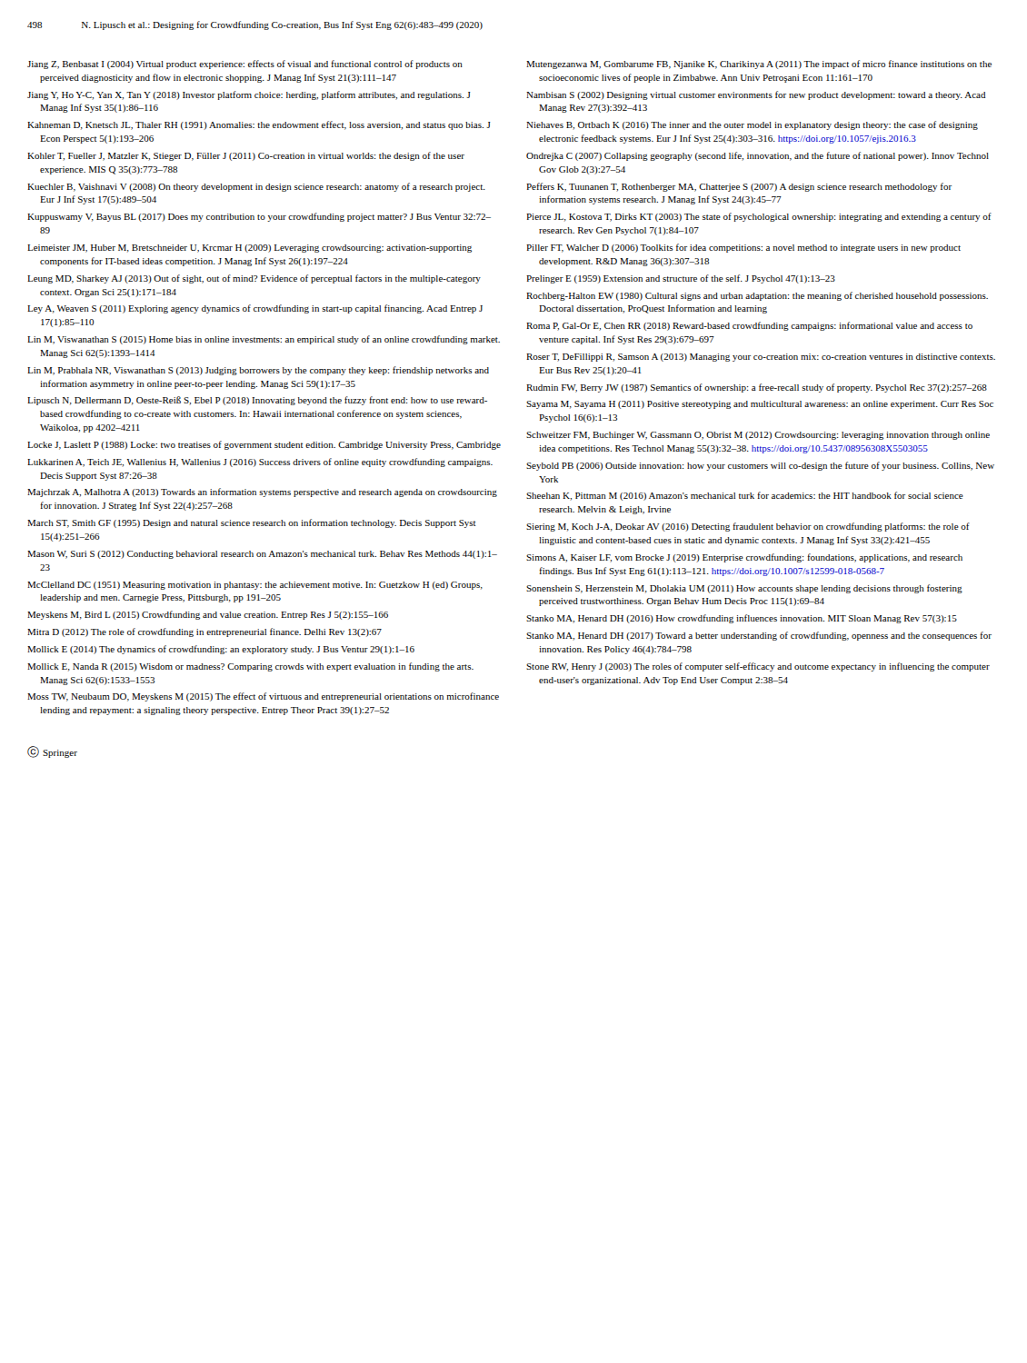498 N. Lipusch et al.: Designing for Crowdfunding Co-creation, Bus Inf Syst Eng 62(6):483–499 (2020)
Jiang Z, Benbasat I (2004) Virtual product experience: effects of visual and functional control of products on perceived diagnosticity and flow in electronic shopping. J Manag Inf Syst 21(3):111–147
Jiang Y, Ho Y-C, Yan X, Tan Y (2018) Investor platform choice: herding, platform attributes, and regulations. J Manag Inf Syst 35(1):86–116
Kahneman D, Knetsch JL, Thaler RH (1991) Anomalies: the endowment effect, loss aversion, and status quo bias. J Econ Perspect 5(1):193–206
Kohler T, Fueller J, Matzler K, Stieger D, Füller J (2011) Co-creation in virtual worlds: the design of the user experience. MIS Q 35(3):773–788
Kuechler B, Vaishnavi V (2008) On theory development in design science research: anatomy of a research project. Eur J Inf Syst 17(5):489–504
Kuppuswamy V, Bayus BL (2017) Does my contribution to your crowdfunding project matter? J Bus Ventur 32:72–89
Leimeister JM, Huber M, Bretschneider U, Krcmar H (2009) Leveraging crowdsourcing: activation-supporting components for IT-based ideas competition. J Manag Inf Syst 26(1):197–224
Leung MD, Sharkey AJ (2013) Out of sight, out of mind? Evidence of perceptual factors in the multiple-category context. Organ Sci 25(1):171–184
Ley A, Weaven S (2011) Exploring agency dynamics of crowdfunding in start-up capital financing. Acad Entrep J 17(1):85–110
Lin M, Viswanathan S (2015) Home bias in online investments: an empirical study of an online crowdfunding market. Manag Sci 62(5):1393–1414
Lin M, Prabhala NR, Viswanathan S (2013) Judging borrowers by the company they keep: friendship networks and information asymmetry in online peer-to-peer lending. Manag Sci 59(1):17–35
Lipusch N, Dellermann D, Oeste-Reiß S, Ebel P (2018) Innovating beyond the fuzzy front end: how to use reward-based crowdfunding to co-create with customers. In: Hawaii international conference on system sciences, Waikoloa, pp 4202–4211
Locke J, Laslett P (1988) Locke: two treatises of government student edition. Cambridge University Press, Cambridge
Lukkarinen A, Teich JE, Wallenius H, Wallenius J (2016) Success drivers of online equity crowdfunding campaigns. Decis Support Syst 87:26–38
Majchrzak A, Malhotra A (2013) Towards an information systems perspective and research agenda on crowdsourcing for innovation. J Strateg Inf Syst 22(4):257–268
March ST, Smith GF (1995) Design and natural science research on information technology. Decis Support Syst 15(4):251–266
Mason W, Suri S (2012) Conducting behavioral research on Amazon's mechanical turk. Behav Res Methods 44(1):1–23
McClelland DC (1951) Measuring motivation in phantasy: the achievement motive. In: Guetzkow H (ed) Groups, leadership and men. Carnegie Press, Pittsburgh, pp 191–205
Meyskens M, Bird L (2015) Crowdfunding and value creation. Entrep Res J 5(2):155–166
Mitra D (2012) The role of crowdfunding in entrepreneurial finance. Delhi Rev 13(2):67
Mollick E (2014) The dynamics of crowdfunding: an exploratory study. J Bus Ventur 29(1):1–16
Mollick E, Nanda R (2015) Wisdom or madness? Comparing crowds with expert evaluation in funding the arts. Manag Sci 62(6):1533–1553
Moss TW, Neubaum DO, Meyskens M (2015) The effect of virtuous and entrepreneurial orientations on microfinance lending and repayment: a signaling theory perspective. Entrep Theor Pract 39(1):27–52
Mutengezanwa M, Gombarume FB, Njanike K, Charikinya A (2011) The impact of micro finance institutions on the socioeconomic lives of people in Zimbabwe. Ann Univ Petroşani Econ 11:161–170
Nambisan S (2002) Designing virtual customer environments for new product development: toward a theory. Acad Manag Rev 27(3):392–413
Niehaves B, Ortbach K (2016) The inner and the outer model in explanatory design theory: the case of designing electronic feedback systems. Eur J Inf Syst 25(4):303–316. https://doi.org/10.1057/ejis.2016.3
Ondrejka C (2007) Collapsing geography (second life, innovation, and the future of national power). Innov Technol Gov Glob 2(3):27–54
Peffers K, Tuunanen T, Rothenberger MA, Chatterjee S (2007) A design science research methodology for information systems research. J Manag Inf Syst 24(3):45–77
Pierce JL, Kostova T, Dirks KT (2003) The state of psychological ownership: integrating and extending a century of research. Rev Gen Psychol 7(1):84–107
Piller FT, Walcher D (2006) Toolkits for idea competitions: a novel method to integrate users in new product development. R&D Manag 36(3):307–318
Prelinger E (1959) Extension and structure of the self. J Psychol 47(1):13–23
Rochberg-Halton EW (1980) Cultural signs and urban adaptation: the meaning of cherished household possessions. Doctoral dissertation, ProQuest Information and learning
Roma P, Gal-Or E, Chen RR (2018) Reward-based crowdfunding campaigns: informational value and access to venture capital. Inf Syst Res 29(3):679–697
Roser T, DeFillippi R, Samson A (2013) Managing your co-creation mix: co-creation ventures in distinctive contexts. Eur Bus Rev 25(1):20–41
Rudmin FW, Berry JW (1987) Semantics of ownership: a free-recall study of property. Psychol Rec 37(2):257–268
Sayama M, Sayama H (2011) Positive stereotyping and multicultural awareness: an online experiment. Curr Res Soc Psychol 16(6):1–13
Schweitzer FM, Buchinger W, Gassmann O, Obrist M (2012) Crowdsourcing: leveraging innovation through online idea competitions. Res Technol Manag 55(3):32–38. https://doi.org/10.5437/08956308X5503055
Seybold PB (2006) Outside innovation: how your customers will co-design the future of your business. Collins, New York
Sheehan K, Pittman M (2016) Amazon's mechanical turk for academics: the HIT handbook for social science research. Melvin & Leigh, Irvine
Siering M, Koch J-A, Deokar AV (2016) Detecting fraudulent behavior on crowdfunding platforms: the role of linguistic and content-based cues in static and dynamic contexts. J Manag Inf Syst 33(2):421–455
Simons A, Kaiser LF, vom Brocke J (2019) Enterprise crowdfunding: foundations, applications, and research findings. Bus Inf Syst Eng 61(1):113–121. https://doi.org/10.1007/s12599-018-0568-7
Sonenshein S, Herzenstein M, Dholakia UM (2011) How accounts shape lending decisions through fostering perceived trustworthiness. Organ Behav Hum Decis Proc 115(1):69–84
Stanko MA, Henard DH (2016) How crowdfunding influences innovation. MIT Sloan Manag Rev 57(3):15
Stanko MA, Henard DH (2017) Toward a better understanding of crowdfunding, openness and the consequences for innovation. Res Policy 46(4):784–798
Stone RW, Henry J (2003) The roles of computer self-efficacy and outcome expectancy in influencing the computer end-user's organizational. Adv Top End User Comput 2:38–54
ⓒSpringer